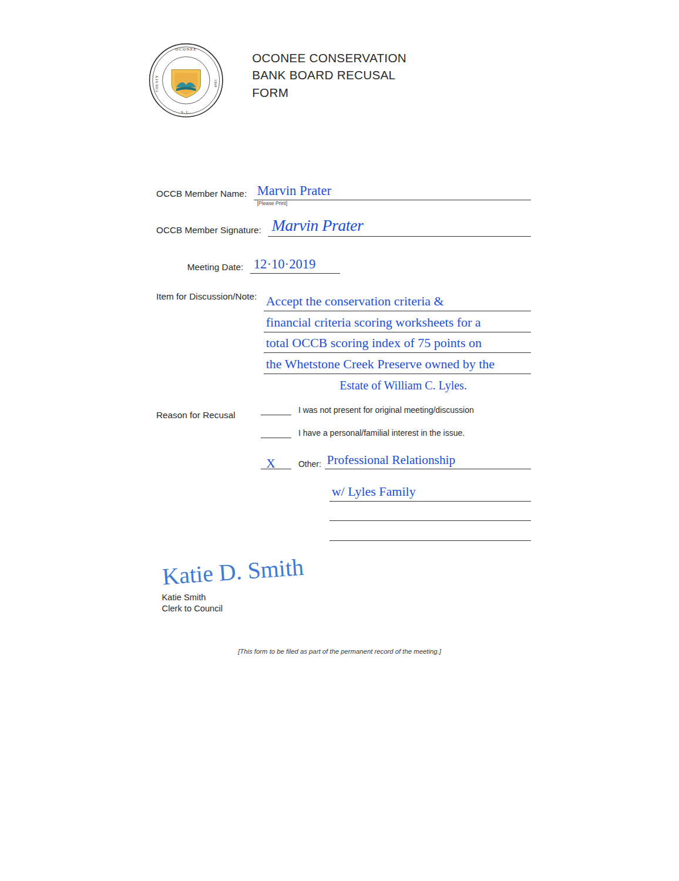OCONEE S.C. COUNTY 1868
OCONEE CONSERVATION
BANK BOARD RECUSAL
FORM
OCCB Member Name:
Marvin Prater [Please Print]
OCCB Member Signature:
Marvin Prater
Meeting Date:
12·10·2019
Item for Discussion/Note:
Accept the conservation criteria &
financial criteria scoring worksheets for a
total OCCB scoring index of 75 points on
the Whetstone Creek Preserve owned by the
Estate of William C. Lyles.
Reason for Recusal
I was not present for original meeting/discussion
I have a personal/familial interest in the issue.
X Other: Professional Relationship
w/ Lyles Family
Katie D. Smith
Katie Smith
Clerk to Council
[This form to be filed as part of the permanent record of the meeting.]